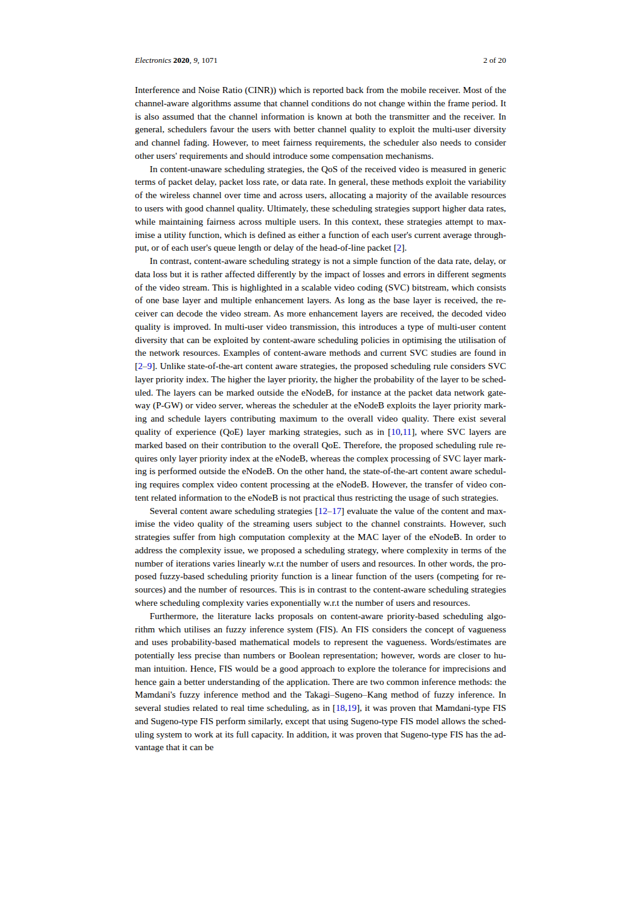Electronics 2020, 9, 1071
2 of 20
Interference and Noise Ratio (CINR)) which is reported back from the mobile receiver. Most of the channel-aware algorithms assume that channel conditions do not change within the frame period. It is also assumed that the channel information is known at both the transmitter and the receiver. In general, schedulers favour the users with better channel quality to exploit the multi-user diversity and channel fading. However, to meet fairness requirements, the scheduler also needs to consider other users' requirements and should introduce some compensation mechanisms.
In content-unaware scheduling strategies, the QoS of the received video is measured in generic terms of packet delay, packet loss rate, or data rate. In general, these methods exploit the variability of the wireless channel over time and across users, allocating a majority of the available resources to users with good channel quality. Ultimately, these scheduling strategies support higher data rates, while maintaining fairness across multiple users. In this context, these strategies attempt to maximise a utility function, which is defined as either a function of each user's current average throughput, or of each user's queue length or delay of the head-of-line packet [2].
In contrast, content-aware scheduling strategy is not a simple function of the data rate, delay, or data loss but it is rather affected differently by the impact of losses and errors in different segments of the video stream. This is highlighted in a scalable video coding (SVC) bitstream, which consists of one base layer and multiple enhancement layers. As long as the base layer is received, the receiver can decode the video stream. As more enhancement layers are received, the decoded video quality is improved. In multi-user video transmission, this introduces a type of multi-user content diversity that can be exploited by content-aware scheduling policies in optimising the utilisation of the network resources. Examples of content-aware methods and current SVC studies are found in [2–9]. Unlike state-of-the-art content aware strategies, the proposed scheduling rule considers SVC layer priority index. The higher the layer priority, the higher the probability of the layer to be scheduled. The layers can be marked outside the eNodeB, for instance at the packet data network gateway (P-GW) or video server, whereas the scheduler at the eNodeB exploits the layer priority marking and schedule layers contributing maximum to the overall video quality. There exist several quality of experience (QoE) layer marking strategies, such as in [10,11], where SVC layers are marked based on their contribution to the overall QoE. Therefore, the proposed scheduling rule requires only layer priority index at the eNodeB, whereas the complex processing of SVC layer marking is performed outside the eNodeB. On the other hand, the state-of-the-art content aware scheduling requires complex video content processing at the eNodeB. However, the transfer of video content related information to the eNodeB is not practical thus restricting the usage of such strategies.
Several content aware scheduling strategies [12–17] evaluate the value of the content and maximise the video quality of the streaming users subject to the channel constraints. However, such strategies suffer from high computation complexity at the MAC layer of the eNodeB. In order to address the complexity issue, we proposed a scheduling strategy, where complexity in terms of the number of iterations varies linearly w.r.t the number of users and resources. In other words, the proposed fuzzy-based scheduling priority function is a linear function of the users (competing for resources) and the number of resources. This is in contrast to the content-aware scheduling strategies where scheduling complexity varies exponentially w.r.t the number of users and resources.
Furthermore, the literature lacks proposals on content-aware priority-based scheduling algorithm which utilises an fuzzy inference system (FIS). An FIS considers the concept of vagueness and uses probability-based mathematical models to represent the vagueness. Words/estimates are potentially less precise than numbers or Boolean representation; however, words are closer to human intuition. Hence, FIS would be a good approach to explore the tolerance for imprecisions and hence gain a better understanding of the application. There are two common inference methods: the Mamdani's fuzzy inference method and the Takagi–Sugeno–Kang method of fuzzy inference. In several studies related to real time scheduling, as in [18,19], it was proven that Mamdani-type FIS and Sugeno-type FIS perform similarly, except that using Sugeno-type FIS model allows the scheduling system to work at its full capacity. In addition, it was proven that Sugeno-type FIS has the advantage that it can be